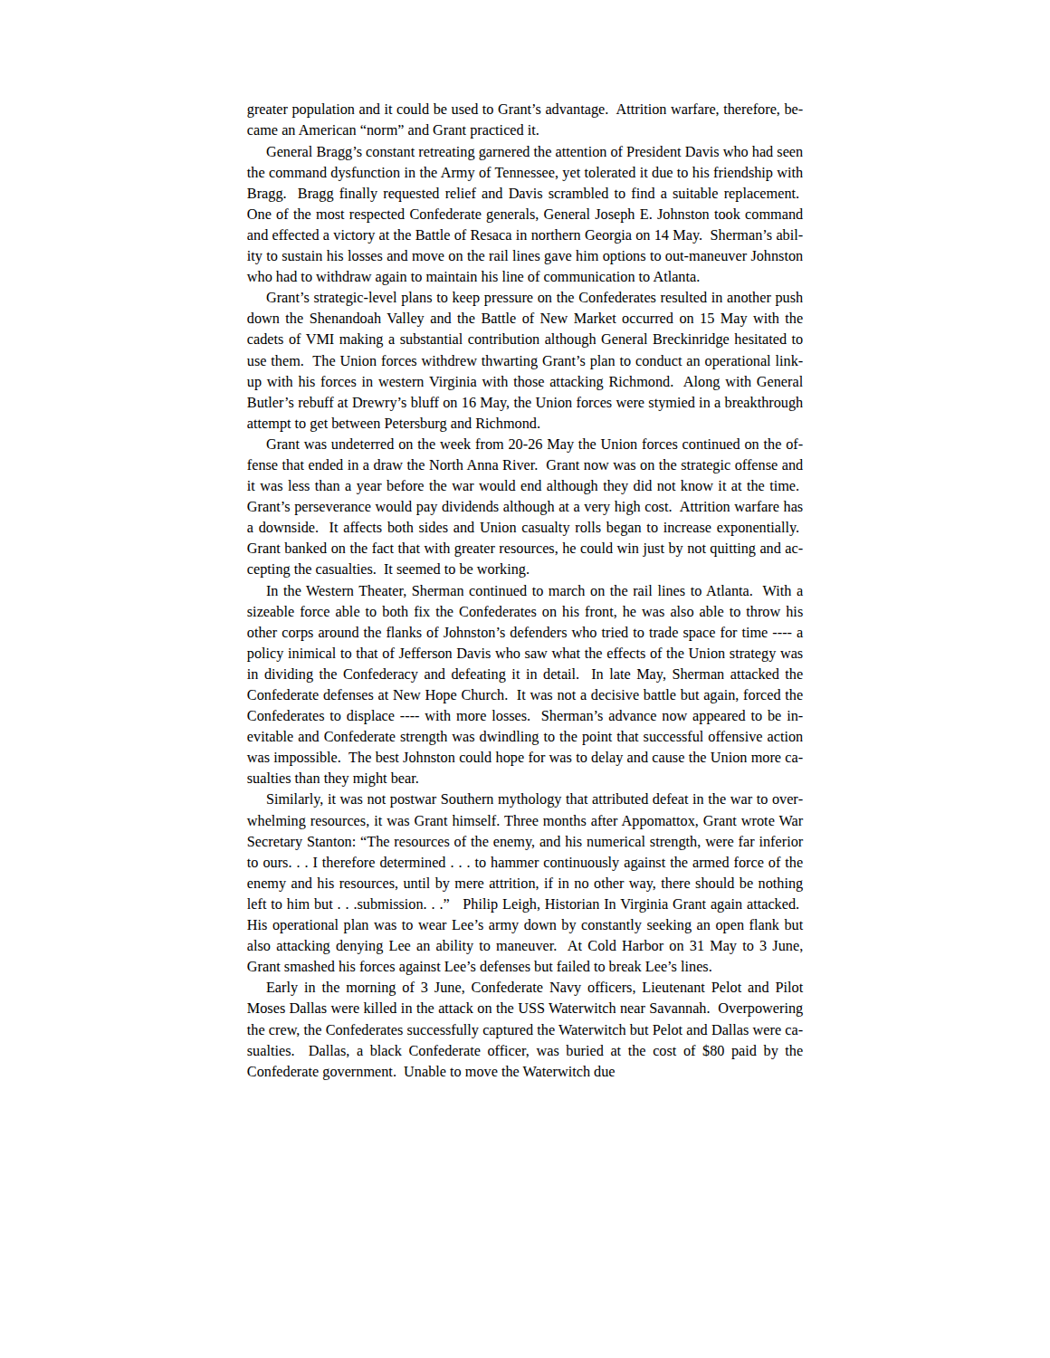greater population and it could be used to Grant’s advantage. Attrition warfare, therefore, became an American “norm” and Grant practiced it.
General Bragg’s constant retreating garnered the attention of President Davis who had seen the command dysfunction in the Army of Tennessee, yet tolerated it due to his friendship with Bragg. Bragg finally requested relief and Davis scrambled to find a suitable replacement. One of the most respected Confederate generals, General Joseph E. Johnston took command and effected a victory at the Battle of Resaca in northern Georgia on 14 May. Sherman’s ability to sustain his losses and move on the rail lines gave him options to out-maneuver Johnston who had to withdraw again to maintain his line of communication to Atlanta.
Grant’s strategic-level plans to keep pressure on the Confederates resulted in another push down the Shenandoah Valley and the Battle of New Market occurred on 15 May with the cadets of VMI making a substantial contribution although General Breckinridge hesitated to use them. The Union forces withdrew thwarting Grant’s plan to conduct an operational link-up with his forces in western Virginia with those attacking Richmond. Along with General Butler’s rebuff at Drewry’s bluff on 16 May, the Union forces were stymied in a breakthrough attempt to get between Petersburg and Richmond.
Grant was undeterred on the week from 20-26 May the Union forces continued on the offense that ended in a draw the North Anna River. Grant now was on the strategic offense and it was less than a year before the war would end although they did not know it at the time. Grant’s perseverance would pay dividends although at a very high cost. Attrition warfare has a downside. It affects both sides and Union casualty rolls began to increase exponentially. Grant banked on the fact that with greater resources, he could win just by not quitting and accepting the casualties. It seemed to be working.
In the Western Theater, Sherman continued to march on the rail lines to Atlanta. With a sizeable force able to both fix the Confederates on his front, he was also able to throw his other corps around the flanks of Johnston’s defenders who tried to trade space for time ---- a policy inimical to that of Jefferson Davis who saw what the effects of the Union strategy was in dividing the Confederacy and defeating it in detail. In late May, Sherman attacked the Confederate defenses at New Hope Church. It was not a decisive battle but again, forced the Confederates to displace ---- with more losses. Sherman’s advance now appeared to be inevitable and Confederate strength was dwindling to the point that successful offensive action was impossible. The best Johnston could hope for was to delay and cause the Union more casualties than they might bear.
Similarly, it was not postwar Southern mythology that attributed defeat in the war to overwhelming resources, it was Grant himself. Three months after Appomattox, Grant wrote War Secretary Stanton: “The resources of the enemy, and his numerical strength, were far inferior to ours. . . I therefore determined . . . to hammer continuously against the armed force of the enemy and his resources, until by mere attrition, if in no other way, there should be nothing left to him but . . .submission. . .” Philip Leigh, Historian In Virginia Grant again attacked. His operational plan was to wear Lee’s army down by constantly seeking an open flank but also attacking denying Lee an ability to maneuver. At Cold Harbor on 31 May to 3 June, Grant smashed his forces against Lee’s defenses but failed to break Lee’s lines.
Early in the morning of 3 June, Confederate Navy officers, Lieutenant Pelot and Pilot Moses Dallas were killed in the attack on the USS Waterwitch near Savannah. Overpowering the crew, the Confederates successfully captured the Waterwitch but Pelot and Dallas were casualties. Dallas, a black Confederate officer, was buried at the cost of $80 paid by the Confederate government. Unable to move the Waterwitch due